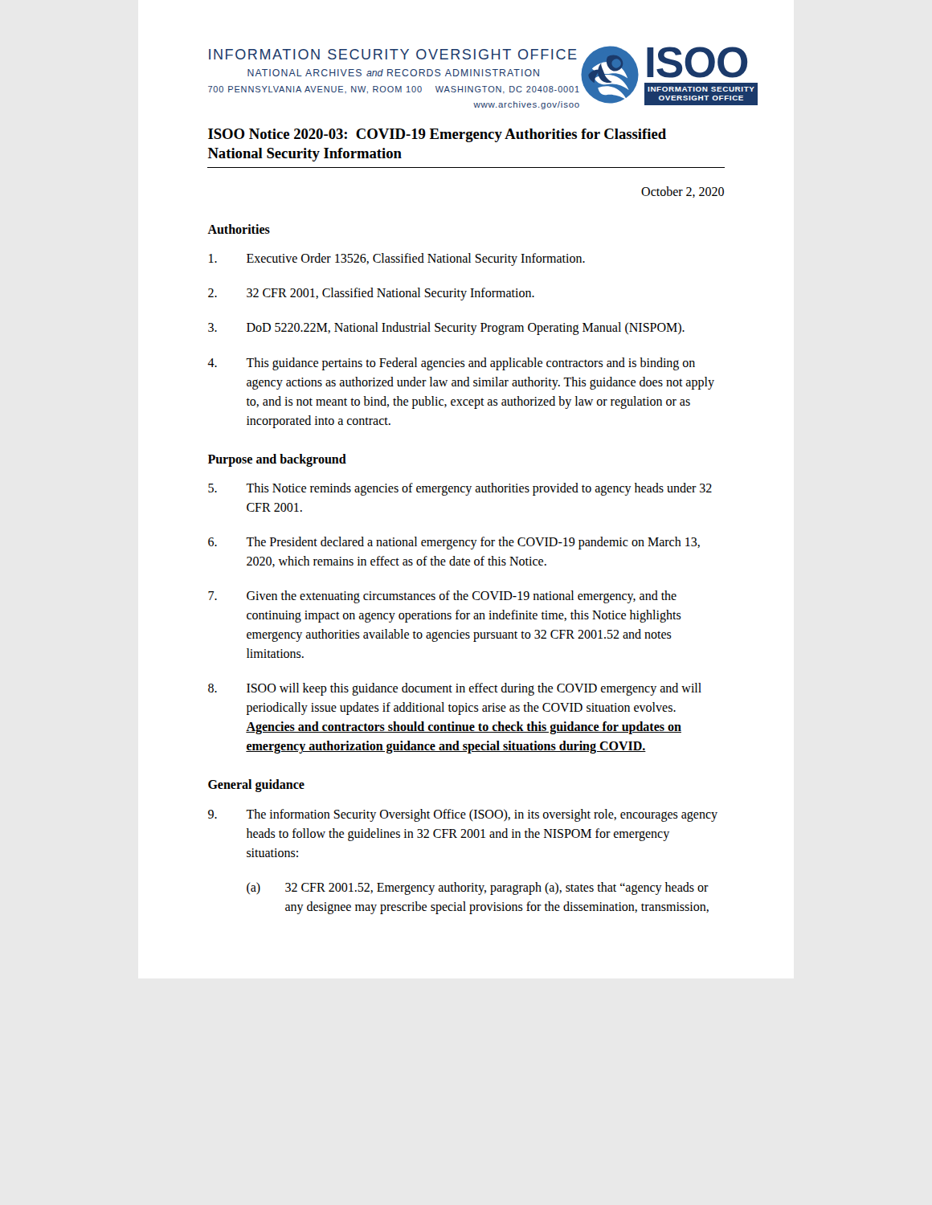INFORMATION SECURITY OVERSIGHT OFFICE
NATIONAL ARCHIVES and RECORDS ADMINISTRATION
700 PENNSYLVANIA AVENUE, NW, ROOM 100 WASHINGTON, DC 20408-0001
www.archives.gov/isoo
ISOO
INFORMATION SECURITY
OVERSIGHT OFFICE
ISOO Notice 2020-03: COVID-19 Emergency Authorities for Classified National Security Information
October 2, 2020
Authorities
1. Executive Order 13526, Classified National Security Information.
2. 32 CFR 2001, Classified National Security Information.
3. DoD 5220.22M, National Industrial Security Program Operating Manual (NISPOM).
4. This guidance pertains to Federal agencies and applicable contractors and is binding on agency actions as authorized under law and similar authority. This guidance does not apply to, and is not meant to bind, the public, except as authorized by law or regulation or as incorporated into a contract.
Purpose and background
5. This Notice reminds agencies of emergency authorities provided to agency heads under 32 CFR 2001.
6. The President declared a national emergency for the COVID-19 pandemic on March 13, 2020, which remains in effect as of the date of this Notice.
7. Given the extenuating circumstances of the COVID-19 national emergency, and the continuing impact on agency operations for an indefinite time, this Notice highlights emergency authorities available to agencies pursuant to 32 CFR 2001.52 and notes limitations.
8. ISOO will keep this guidance document in effect during the COVID emergency and will periodically issue updates if additional topics arise as the COVID situation evolves. Agencies and contractors should continue to check this guidance for updates on emergency authorization guidance and special situations during COVID.
General guidance
9. The information Security Oversight Office (ISOO), in its oversight role, encourages agency heads to follow the guidelines in 32 CFR 2001 and in the NISPOM for emergency situations:
(a) 32 CFR 2001.52, Emergency authority, paragraph (a), states that “agency heads or any designee may prescribe special provisions for the dissemination, transmission,